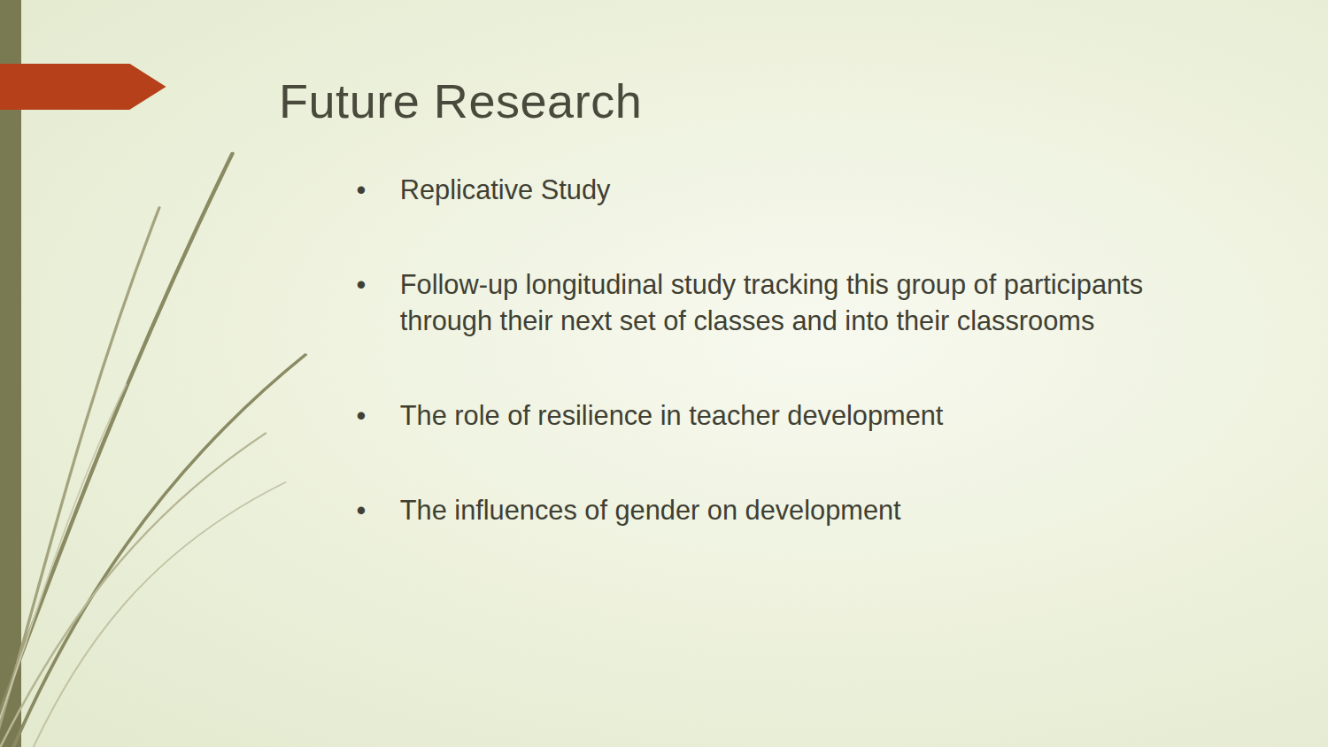Future Research
Replicative Study
Follow-up longitudinal study tracking this group of participants through their next set of classes and into their classrooms
The role of resilience in teacher development
The influences of gender on development